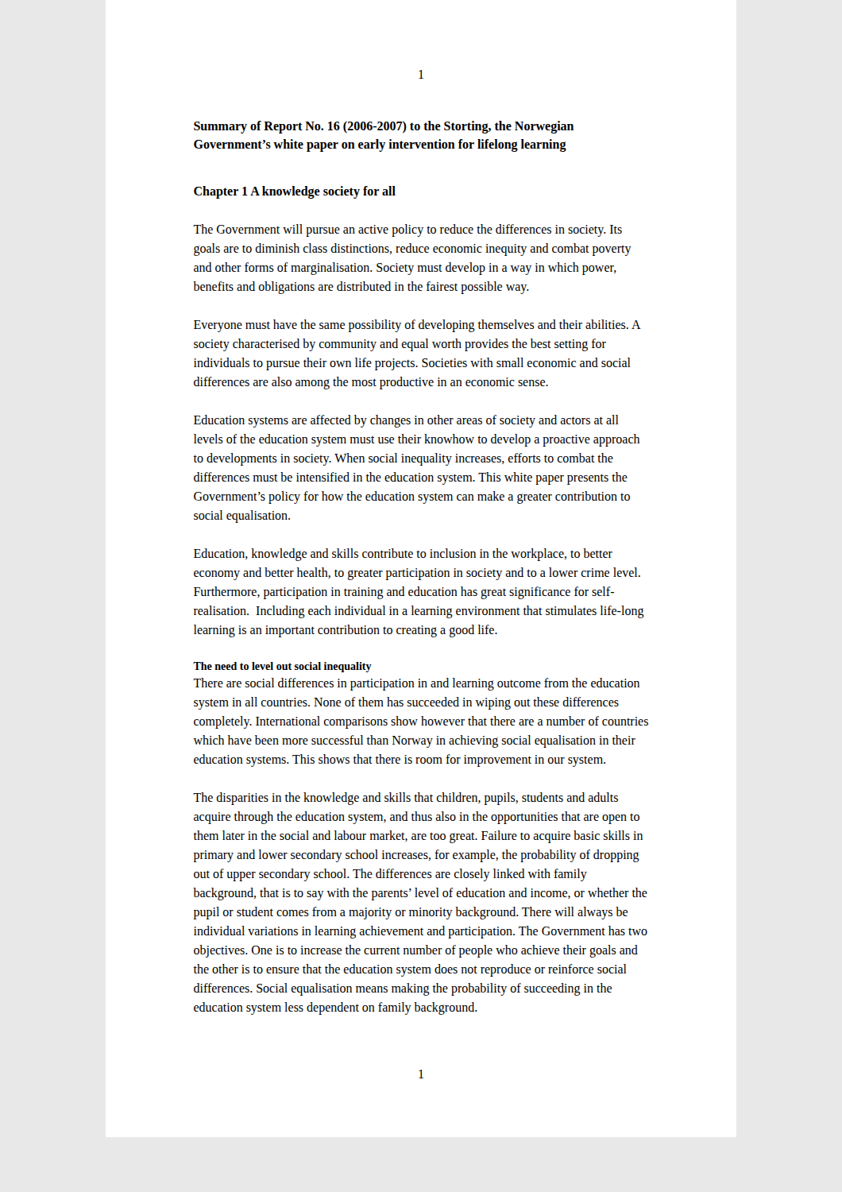1
Summary of Report No. 16 (2006-2007) to the Storting, the Norwegian Government’s white paper on early intervention for lifelong learning
Chapter 1 A knowledge society for all
The Government will pursue an active policy to reduce the differences in society. Its goals are to diminish class distinctions, reduce economic inequity and combat poverty and other forms of marginalisation. Society must develop in a way in which power, benefits and obligations are distributed in the fairest possible way.
Everyone must have the same possibility of developing themselves and their abilities. A society characterised by community and equal worth provides the best setting for individuals to pursue their own life projects. Societies with small economic and social differences are also among the most productive in an economic sense.
Education systems are affected by changes in other areas of society and actors at all levels of the education system must use their knowhow to develop a proactive approach to developments in society. When social inequality increases, efforts to combat the differences must be intensified in the education system. This white paper presents the Government’s policy for how the education system can make a greater contribution to social equalisation.
Education, knowledge and skills contribute to inclusion in the workplace, to better economy and better health, to greater participation in society and to a lower crime level. Furthermore, participation in training and education has great significance for self-realisation. Including each individual in a learning environment that stimulates life-long learning is an important contribution to creating a good life.
The need to level out social inequality
There are social differences in participation in and learning outcome from the education system in all countries. None of them has succeeded in wiping out these differences completely. International comparisons show however that there are a number of countries which have been more successful than Norway in achieving social equalisation in their education systems. This shows that there is room for improvement in our system.
The disparities in the knowledge and skills that children, pupils, students and adults acquire through the education system, and thus also in the opportunities that are open to them later in the social and labour market, are too great. Failure to acquire basic skills in primary and lower secondary school increases, for example, the probability of dropping out of upper secondary school. The differences are closely linked with family background, that is to say with the parents’ level of education and income, or whether the pupil or student comes from a majority or minority background. There will always be individual variations in learning achievement and participation. The Government has two objectives. One is to increase the current number of people who achieve their goals and the other is to ensure that the education system does not reproduce or reinforce social differences. Social equalisation means making the probability of succeeding in the education system less dependent on family background.
1